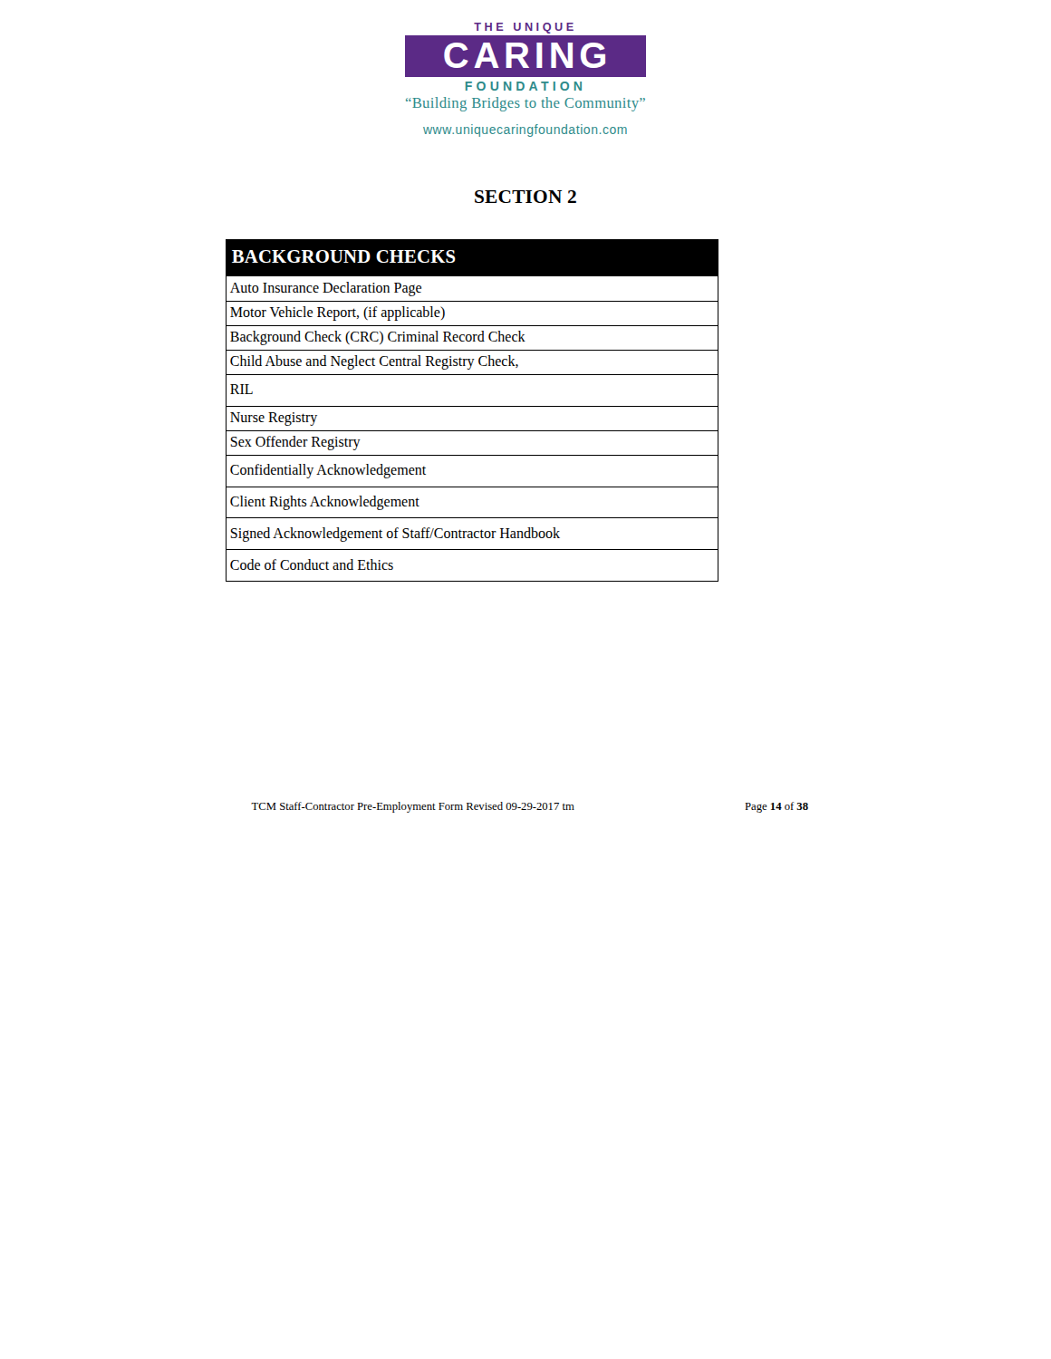THE UNIQUE
CARING
FOUNDATION
“Building Bridges to the Community”
www.uniquecaringfoundation.com
SECTION 2
| BACKGROUND CHECKS |
| Auto Insurance Declaration Page |
| Motor Vehicle Report, (if applicable) |
| Background Check (CRC) Criminal Record Check |
| Child Abuse and Neglect Central Registry Check, |
| RIL |
| Nurse Registry |
| Sex Offender Registry |
| Confidentially Acknowledgement |
| Client Rights Acknowledgement |
| Signed Acknowledgement of Staff/Contractor Handbook |
| Code of Conduct and Ethics |
TCM Staff-Contractor Pre-Employment Form Revised 09-29-2017 tm
Page 14 of 38